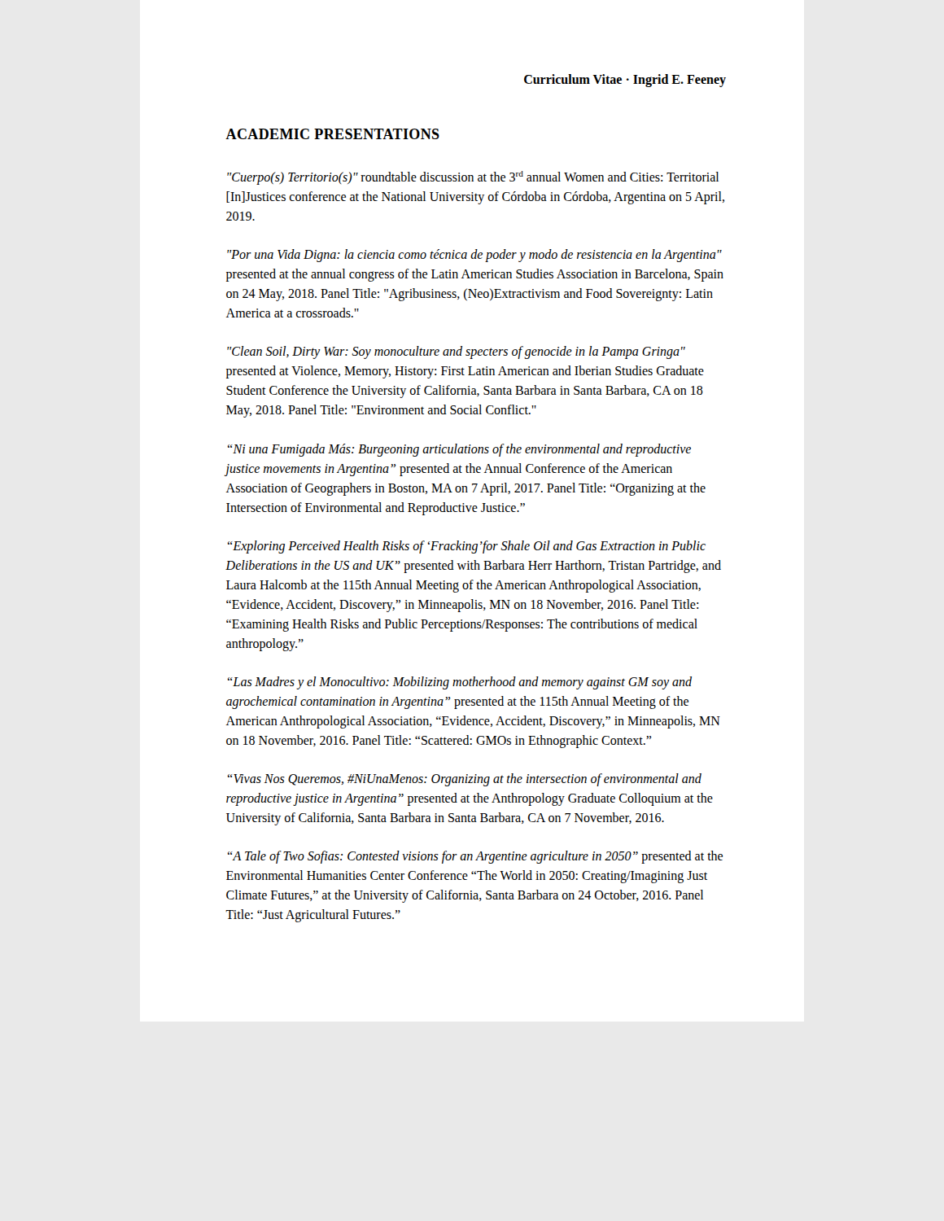Curriculum Vitae · Ingrid E. Feeney
ACADEMIC PRESENTATIONS
"Cuerpo(s) Territorio(s)" roundtable discussion at the 3rd annual Women and Cities: Territorial [In]Justices conference at the National University of Córdoba in Córdoba, Argentina on 5 April, 2019.
"Por una Vida Digna: la ciencia como técnica de poder y modo de resistencia en la Argentina" presented at the annual congress of the Latin American Studies Association in Barcelona, Spain on 24 May, 2018. Panel Title: "Agribusiness, (Neo)Extractivism and Food Sovereignty: Latin America at a crossroads."
"Clean Soil, Dirty War: Soy monoculture and specters of genocide in la Pampa Gringa" presented at Violence, Memory, History: First Latin American and Iberian Studies Graduate Student Conference the University of California, Santa Barbara in Santa Barbara, CA on 18 May, 2018. Panel Title: "Environment and Social Conflict."
“Ni una Fumigada Más: Burgeoning articulations of the environmental and reproductive justice movements in Argentina” presented at the Annual Conference of the American Association of Geographers in Boston, MA on 7 April, 2017. Panel Title: “Organizing at the Intersection of Environmental and Reproductive Justice.”
“Exploring Perceived Health Risks of ‘Fracking’for Shale Oil and Gas Extraction in Public Deliberations in the US and UK” presented with Barbara Herr Harthorn, Tristan Partridge, and Laura Halcomb at the 115th Annual Meeting of the American Anthropological Association, “Evidence, Accident, Discovery,” in Minneapolis, MN on 18 November, 2016. Panel Title: “Examining Health Risks and Public Perceptions/Responses: The contributions of medical anthropology.”
“Las Madres y el Monocultivo: Mobilizing motherhood and memory against GM soy and agrochemical contamination in Argentina” presented at the 115th Annual Meeting of the American Anthropological Association, “Evidence, Accident, Discovery,” in Minneapolis, MN on 18 November, 2016. Panel Title: “Scattered: GMOs in Ethnographic Context.”
“Vivas Nos Queremos, #NiUnaMenos: Organizing at the intersection of environmental and reproductive justice in Argentina” presented at the Anthropology Graduate Colloquium at the University of California, Santa Barbara in Santa Barbara, CA on 7 November, 2016.
“A Tale of Two Sofias: Contested visions for an Argentine agriculture in 2050” presented at the Environmental Humanities Center Conference “The World in 2050: Creating/Imagining Just Climate Futures,” at the University of California, Santa Barbara on 24 October, 2016. Panel Title: “Just Agricultural Futures.”